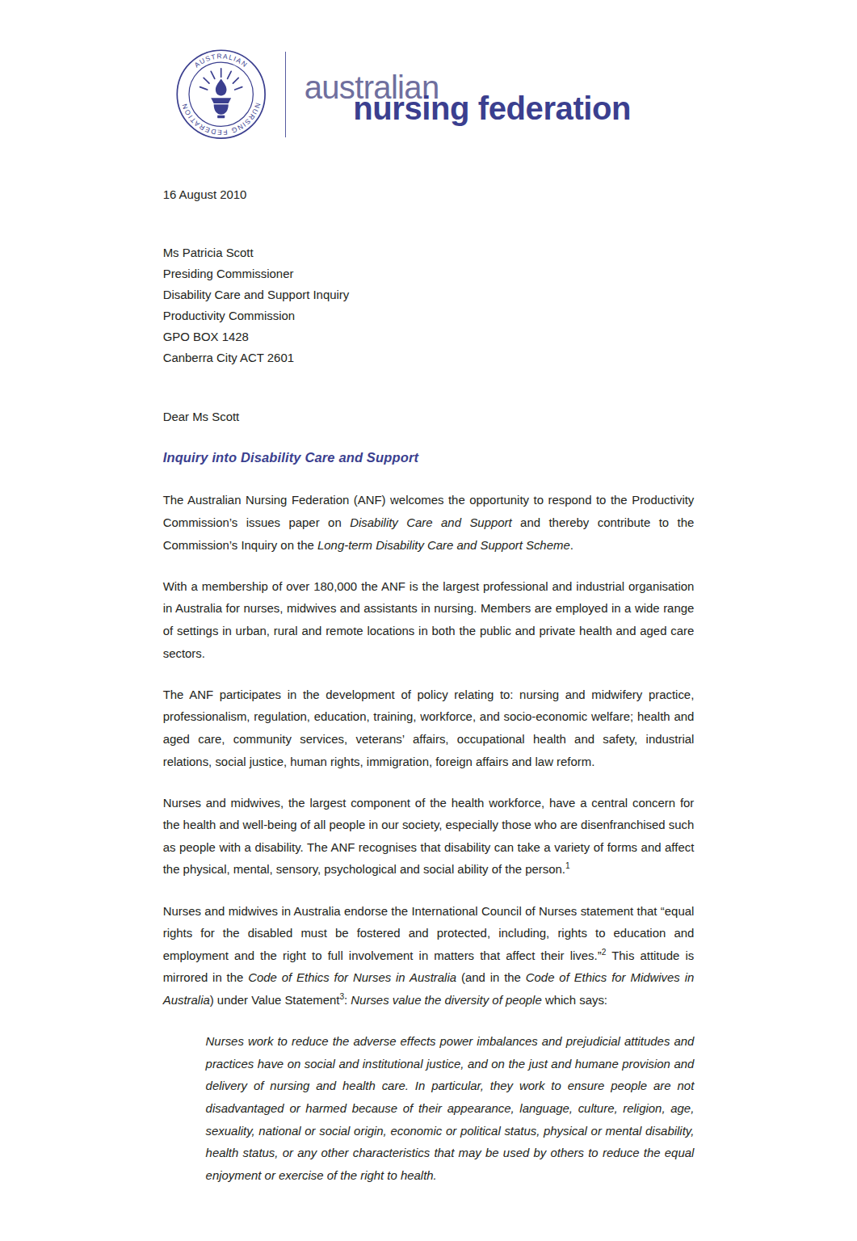AUSTRALIAN NURSING FEDERATION
australian
nursing federation
16 August 2010
Ms Patricia Scott
Presiding Commissioner
Disability Care and Support Inquiry
Productivity Commission
GPO BOX 1428
Canberra City ACT 2601
Dear Ms Scott
Inquiry into Disability Care and Support
The Australian Nursing Federation (ANF) welcomes the opportunity to respond to the Productivity Commission’s issues paper on Disability Care and Support and thereby contribute to the Commission’s Inquiry on the Long-term Disability Care and Support Scheme.
With a membership of over 180,000 the ANF is the largest professional and industrial organisation in Australia for nurses, midwives and assistants in nursing. Members are employed in a wide range of settings in urban, rural and remote locations in both the public and private health and aged care sectors.
The ANF participates in the development of policy relating to: nursing and midwifery practice, professionalism, regulation, education, training, workforce, and socio-economic welfare; health and aged care, community services, veterans’ affairs, occupational health and safety, industrial relations, social justice, human rights, immigration, foreign affairs and law reform.
Nurses and midwives, the largest component of the health workforce, have a central concern for the health and well-being of all people in our society, especially those who are disenfranchised such as people with a disability. The ANF recognises that disability can take a variety of forms and affect the physical, mental, sensory, psychological and social ability of the person.1
Nurses and midwives in Australia endorse the International Council of Nurses statement that “equal rights for the disabled must be fostered and protected, including, rights to education and employment and the right to full involvement in matters that affect their lives.”2 This attitude is mirrored in the Code of Ethics for Nurses in Australia (and in the Code of Ethics for Midwives in Australia) under Value Statement3: Nurses value the diversity of people which says:
Nurses work to reduce the adverse effects power imbalances and prejudicial attitudes and practices have on social and institutional justice, and on the just and humane provision and delivery of nursing and health care. In particular, they work to ensure people are not disadvantaged or harmed because of their appearance, language, culture, religion, age, sexuality, national or social origin, economic or political status, physical or mental disability, health status, or any other characteristics that may be used by others to reduce the equal enjoyment or exercise of the right to health.